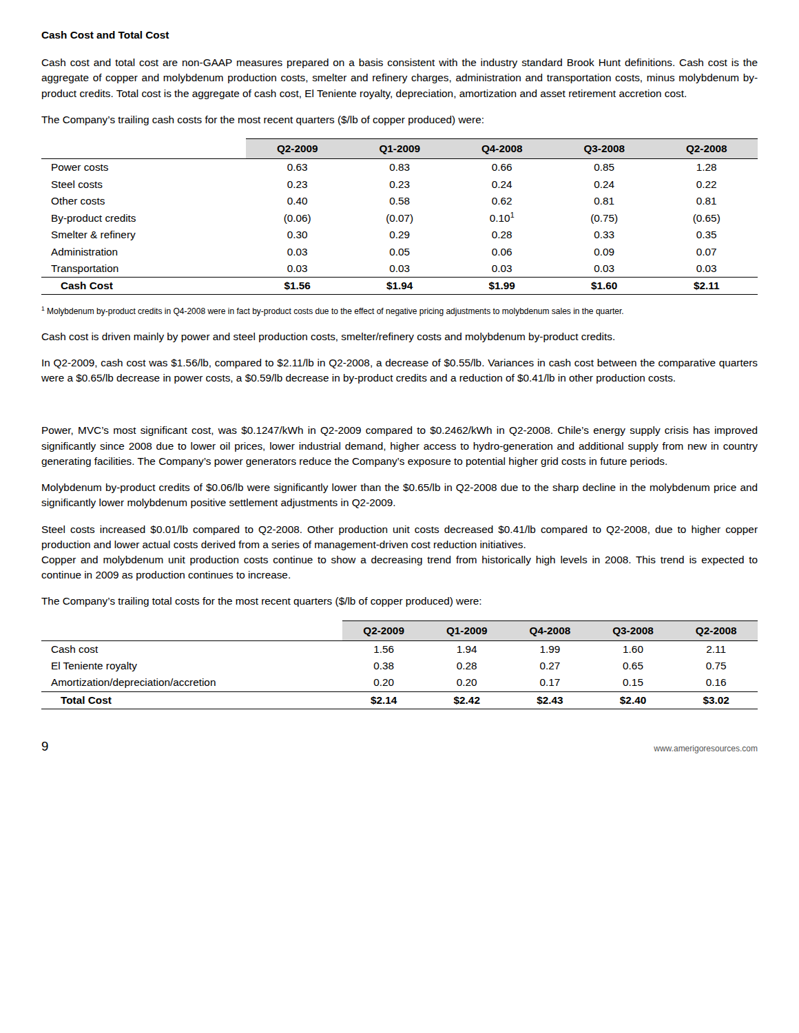Cash Cost and Total Cost
Cash cost and total cost are non-GAAP measures prepared on a basis consistent with the industry standard Brook Hunt definitions. Cash cost is the aggregate of copper and molybdenum production costs, smelter and refinery charges, administration and transportation costs, minus molybdenum by-product credits. Total cost is the aggregate of cash cost, El Teniente royalty, depreciation, amortization and asset retirement accretion cost.
The Company’s trailing cash costs for the most recent quarters ($/lb of copper produced) were:
| | Q2-2009 | Q1-2009 | Q4-2008 | Q3-2008 | Q2-2008 |
| --- | --- | --- | --- | --- | --- |
| Power costs | 0.63 | 0.83 | 0.66 | 0.85 | 1.28 |
| Steel costs | 0.23 | 0.23 | 0.24 | 0.24 | 0.22 |
| Other costs | 0.40 | 0.58 | 0.62 | 0.81 | 0.81 |
| By-product credits | (0.06) | (0.07) | 0.10 1 | (0.75) | (0.65) |
| Smelter & refinery | 0.30 | 0.29 | 0.28 | 0.33 | 0.35 |
| Administration | 0.03 | 0.05 | 0.06 | 0.09 | 0.07 |
| Transportation | 0.03 | 0.03 | 0.03 | 0.03 | 0.03 |
| Cash Cost | $1.56 | $1.94 | $1.99 | $1.60 | $2.11 |
1 Molybdenum by-product credits in Q4-2008 were in fact by-product costs due to the effect of negative pricing adjustments to molybdenum sales in the quarter.
Cash cost is driven mainly by power and steel production costs, smelter/refinery costs and molybdenum by-product credits.
In Q2-2009, cash cost was $1.56/lb, compared to $2.11/lb in Q2-2008, a decrease of $0.55/lb. Variances in cash cost between the comparative quarters were a $0.65/lb decrease in power costs, a $0.59/lb decrease in by-product credits and a reduction of $0.41/lb in other production costs.
Power, MVC’s most significant cost, was $0.1247/kWh in Q2-2009 compared to $0.2462/kWh in Q2-2008. Chile’s energy supply crisis has improved significantly since 2008 due to lower oil prices, lower industrial demand, higher access to hydro-generation and additional supply from new in country generating facilities. The Company’s power generators reduce the Company’s exposure to potential higher grid costs in future periods.
Molybdenum by-product credits of $0.06/lb were significantly lower than the $0.65/lb in Q2-2008 due to the sharp decline in the molybdenum price and significantly lower molybdenum positive settlement adjustments in Q2-2009.
Steel costs increased $0.01/lb compared to Q2-2008. Other production unit costs decreased $0.41/lb compared to Q2-2008, due to higher copper production and lower actual costs derived from a series of management-driven cost reduction initiatives.
Copper and molybdenum unit production costs continue to show a decreasing trend from historically high levels in 2008. This trend is expected to continue in 2009 as production continues to increase.
The Company’s trailing total costs for the most recent quarters ($/lb of copper produced) were:
| | Q2-2009 | Q1-2009 | Q4-2008 | Q3-2008 | Q2-2008 |
| --- | --- | --- | --- | --- | --- |
| Cash cost | 1.56 | 1.94 | 1.99 | 1.60 | 2.11 |
| El Teniente royalty | 0.38 | 0.28 | 0.27 | 0.65 | 0.75 |
| Amortization/depreciation/accretion | 0.20 | 0.20 | 0.17 | 0.15 | 0.16 |
| Total Cost | $2.14 | $2.42 | $2.43 | $2.40 | $3.02 |
9
www.amerigoresources.com